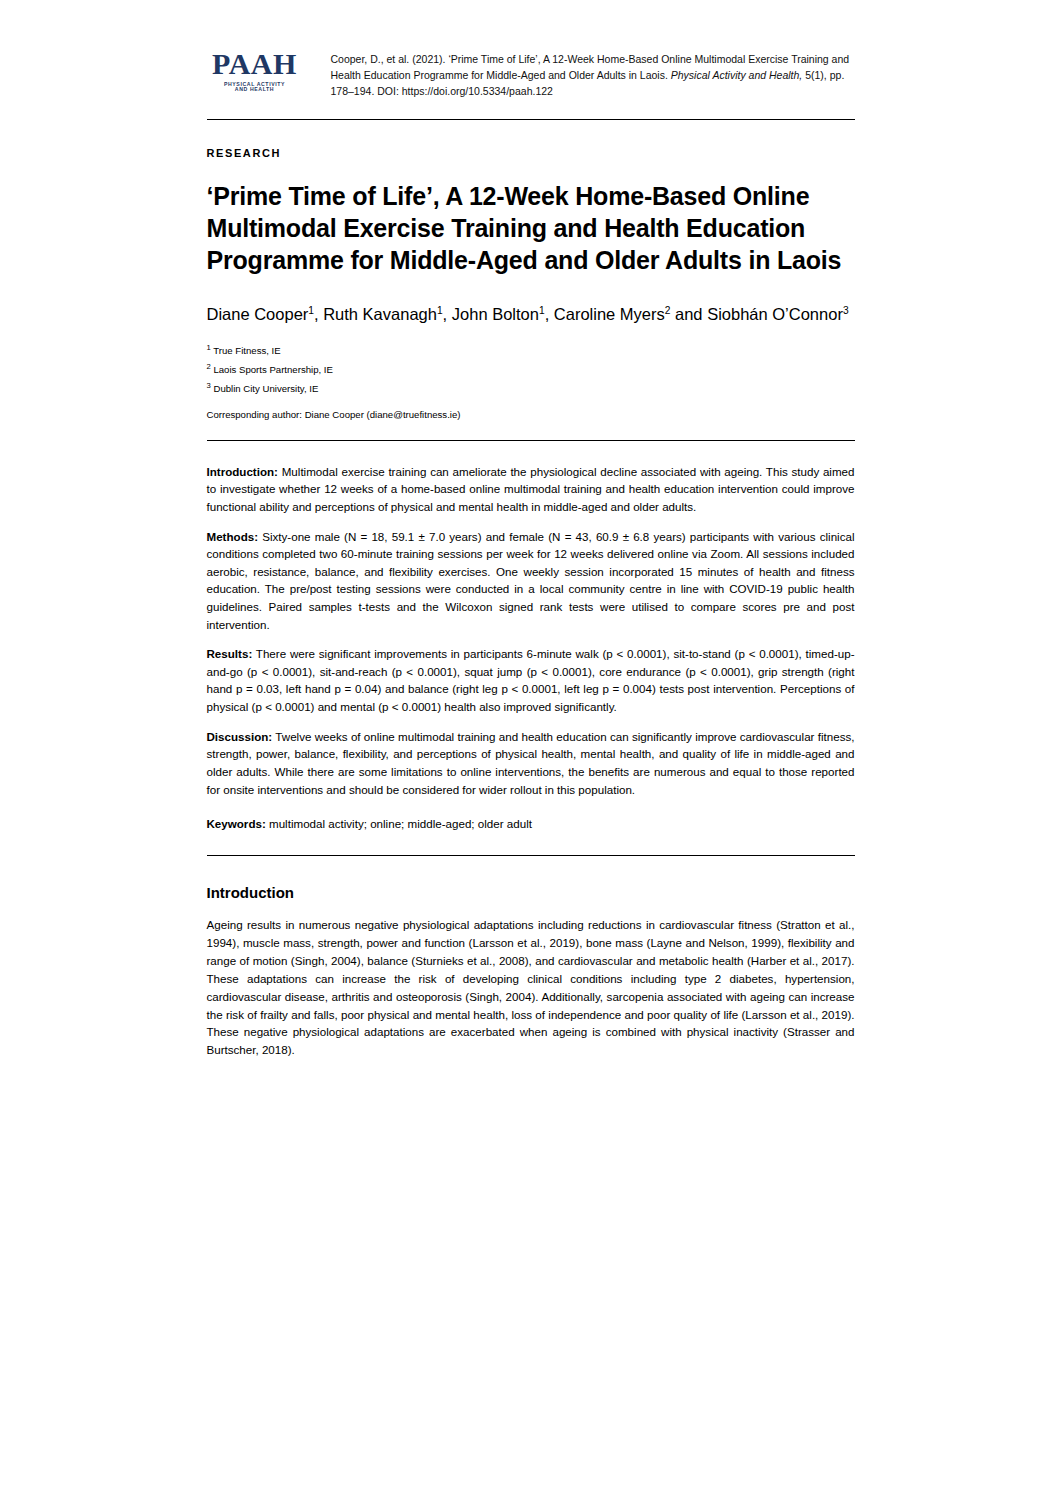PAAH
PHYSICAL ACTIVITY AND HEALTH
Cooper, D., et al. (2021). ‘Prime Time of Life’, A 12-Week Home-Based Online Multimodal Exercise Training and Health Education Programme for Middle-Aged and Older Adults in Laois. Physical Activity and Health, 5(1), pp. 178–194. DOI: https://doi.org/10.5334/paah.122
RESEARCH
‘Prime Time of Life’, A 12-Week Home-Based Online Multimodal Exercise Training and Health Education Programme for Middle-Aged and Older Adults in Laois
Diane Cooper1, Ruth Kavanagh1, John Bolton1, Caroline Myers2 and Siobhán O’Connor3
1 True Fitness, IE
2 Laois Sports Partnership, IE
3 Dublin City University, IE
Corresponding author: Diane Cooper (diane@truefitness.ie)
Introduction: Multimodal exercise training can ameliorate the physiological decline associated with ageing. This study aimed to investigate whether 12 weeks of a home-based online multimodal training and health education intervention could improve functional ability and perceptions of physical and mental health in middle-aged and older adults.
Methods: Sixty-one male (N = 18, 59.1 ± 7.0 years) and female (N = 43, 60.9 ± 6.8 years) participants with various clinical conditions completed two 60-minute training sessions per week for 12 weeks delivered online via Zoom. All sessions included aerobic, resistance, balance, and flexibility exercises. One weekly session incorporated 15 minutes of health and fitness education. The pre/post testing sessions were conducted in a local community centre in line with COVID-19 public health guidelines. Paired samples t-tests and the Wilcoxon signed rank tests were utilised to compare scores pre and post intervention.
Results: There were significant improvements in participants 6-minute walk (p < 0.0001), sit-to-stand (p < 0.0001), timed-up-and-go (p < 0.0001), sit-and-reach (p < 0.0001), squat jump (p < 0.0001), core endurance (p < 0.0001), grip strength (right hand p = 0.03, left hand p = 0.04) and balance (right leg p < 0.0001, left leg p = 0.004) tests post intervention. Perceptions of physical (p < 0.0001) and mental (p < 0.0001) health also improved significantly.
Discussion: Twelve weeks of online multimodal training and health education can significantly improve cardiovascular fitness, strength, power, balance, flexibility, and perceptions of physical health, mental health, and quality of life in middle-aged and older adults. While there are some limitations to online interventions, the benefits are numerous and equal to those reported for onsite interventions and should be considered for wider rollout in this population.
Keywords: multimodal activity; online; middle-aged; older adult
Introduction
Ageing results in numerous negative physiological adaptations including reductions in cardiovascular fitness (Stratton et al., 1994), muscle mass, strength, power and function (Larsson et al., 2019), bone mass (Layne and Nelson, 1999), flexibility and range of motion (Singh, 2004), balance (Sturnieks et al., 2008), and cardiovascular and metabolic health (Harber et al., 2017). These adaptations can increase the risk of developing clinical conditions including type 2 diabetes, hypertension, cardiovascular disease, arthritis and osteoporosis (Singh, 2004). Additionally, sarcopenia associated with ageing can increase the risk of frailty and falls, poor physical and mental health, loss of independence and poor quality of life (Larsson et al., 2019). These negative physiological adaptations are exacerbated when ageing is combined with physical inactivity (Strasser and Burtscher, 2018).